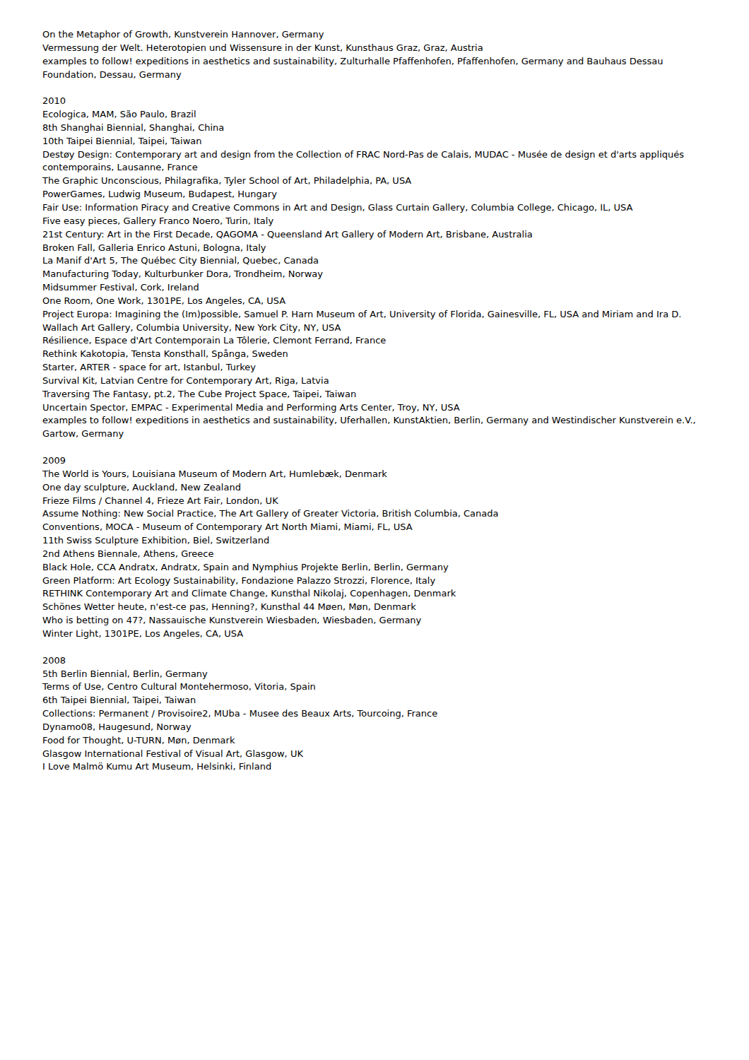On the Metaphor of Growth, Kunstverein Hannover, Germany
Vermessung der Welt. Heterotopien und Wissensure in der Kunst, Kunsthaus Graz, Graz, Austria
examples to follow! expeditions in aesthetics and sustainability, Zulturhalle Pfaffenhofen, Pfaffenhofen, Germany and Bauhaus Dessau Foundation, Dessau, Germany
2010
Ecologica, MAM, São Paulo, Brazil
8th Shanghai Biennial, Shanghai, China
10th Taipei Biennial, Taipei, Taiwan
Destøy Design: Contemporary art and design from the Collection of FRAC Nord-Pas de Calais, MUDAC - Musée de design et d'arts appliqués contemporains, Lausanne, France
The Graphic Unconscious, Philagrafika, Tyler School of Art, Philadelphia, PA, USA
PowerGames, Ludwig Museum, Budapest, Hungary
Fair Use: Information Piracy and Creative Commons in Art and Design, Glass Curtain Gallery, Columbia College, Chicago, IL, USA
Five easy pieces, Gallery Franco Noero, Turin, Italy
21st Century: Art in the First Decade, QAGOMA - Queensland Art Gallery of Modern Art, Brisbane, Australia
Broken Fall, Galleria Enrico Astuni, Bologna, Italy
La Manif d'Art 5, The Québec City Biennial, Quebec, Canada
Manufacturing Today, Kulturbunker Dora, Trondheim, Norway
Midsummer Festival, Cork, Ireland
One Room, One Work, 1301PE, Los Angeles, CA, USA
Project Europa: Imagining the (Im)possible, Samuel P. Harn Museum of Art, University of Florida, Gainesville, FL, USA and Miriam and Ira D. Wallach Art Gallery, Columbia University, New York City, NY, USA
Résilience, Espace d'Art Contemporain La Tôlerie, Clemont Ferrand, France
Rethink Kakotopia, Tensta Konsthall, Spånga, Sweden
Starter, ARTER - space for art, Istanbul, Turkey
Survival Kit, Latvian Centre for Contemporary Art, Riga, Latvia
Traversing The Fantasy, pt.2, The Cube Project Space, Taipei, Taiwan
Uncertain Spector, EMPAC - Experimental Media and Performing Arts Center, Troy, NY, USA
examples to follow! expeditions in aesthetics and sustainability, Uferhallen, KunstAktien, Berlin, Germany and Westindischer Kunstverein e.V., Gartow, Germany
2009
The World is Yours, Louisiana Museum of Modern Art, Humlebæk, Denmark
One day sculpture, Auckland, New Zealand
Frieze Films / Channel 4, Frieze Art Fair, London, UK
Assume Nothing: New Social Practice, The Art Gallery of Greater Victoria, British Columbia, Canada
Conventions, MOCA - Museum of Contemporary Art North Miami, Miami, FL, USA
11th Swiss Sculpture Exhibition, Biel, Switzerland
2nd Athens Biennale, Athens, Greece
Black Hole, CCA Andratx, Andratx, Spain and Nymphius Projekte Berlin, Berlin, Germany
Green Platform: Art Ecology Sustainability, Fondazione Palazzo Strozzi, Florence, Italy
RETHINK Contemporary Art and Climate Change, Kunsthal Nikolaj, Copenhagen, Denmark
Schönes Wetter heute, n'est-ce pas, Henning?, Kunsthal 44 Møen, Møn, Denmark
Who is betting on 47?, Nassauische Kunstverein Wiesbaden, Wiesbaden, Germany
Winter Light, 1301PE, Los Angeles, CA, USA
2008
5th Berlin Biennial, Berlin, Germany
Terms of Use, Centro Cultural Montehermoso, Vitoria, Spain
6th Taipei Biennial, Taipei, Taiwan
Collections: Permanent / Provisoire2, MUba - Musee des Beaux Arts, Tourcoing, France
Dynamo08, Haugesund, Norway
Food for Thought, U-TURN, Møn, Denmark
Glasgow International Festival of Visual Art, Glasgow, UK
I Love Malmö Kumu Art Museum, Helsinki, Finland